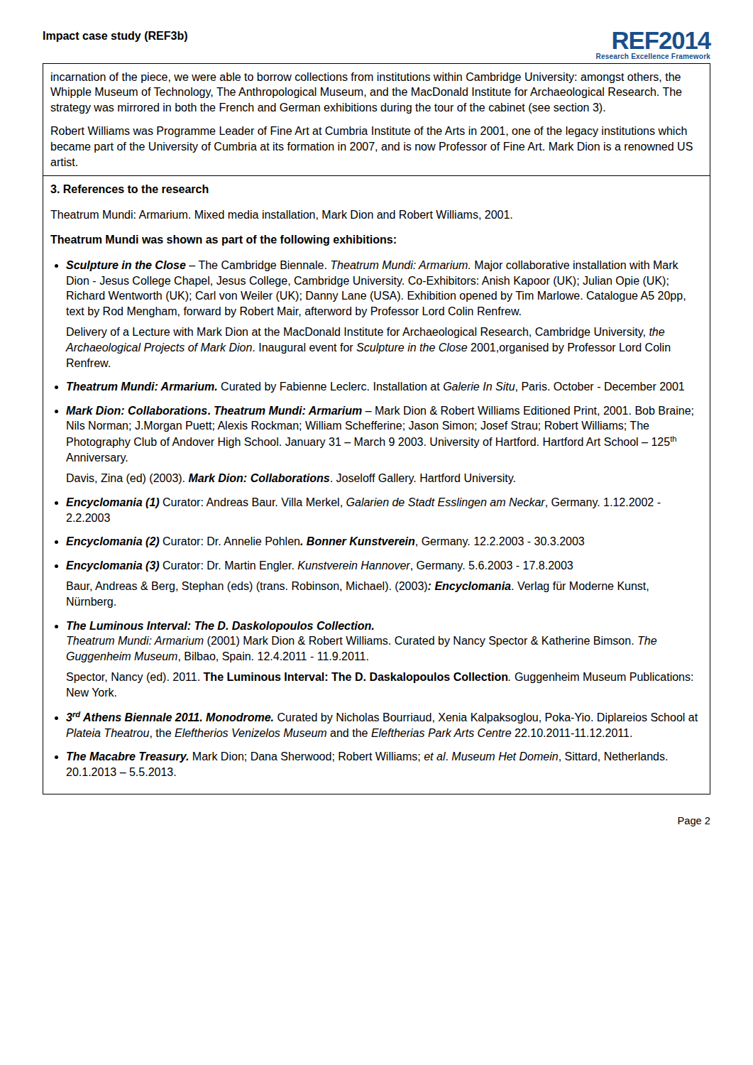Impact case study (REF3b)
REF2014
Research Excellence Framework
incarnation of the piece, we were able to borrow collections from institutions within Cambridge University: amongst others, the Whipple Museum of Technology, The Anthropological Museum, and the MacDonald Institute for Archaeological Research. The strategy was mirrored in both the French and German exhibitions during the tour of the cabinet (see section 3).
Robert Williams was Programme Leader of Fine Art at Cumbria Institute of the Arts in 2001, one of the legacy institutions which became part of the University of Cumbria at its formation in 2007, and is now Professor of Fine Art. Mark Dion is a renowned US artist.
3. References to the research
Theatrum Mundi: Armarium. Mixed media installation, Mark Dion and Robert Williams, 2001.
Theatrum Mundi was shown as part of the following exhibitions:
Sculpture in the Close – The Cambridge Biennale. Theatrum Mundi: Armarium. Major collaborative installation with Mark Dion - Jesus College Chapel, Jesus College, Cambridge University. Co-Exhibitors: Anish Kapoor (UK); Julian Opie (UK); Richard Wentworth (UK); Carl von Weiler (UK); Danny Lane (USA). Exhibition opened by Tim Marlowe. Catalogue A5 20pp, text by Rod Mengham, forward by Robert Mair, afterword by Professor Lord Colin Renfrew.
Delivery of a Lecture with Mark Dion at the MacDonald Institute for Archaeological Research, Cambridge University, the Archaeological Projects of Mark Dion. Inaugural event for Sculpture in the Close 2001,organised by Professor Lord Colin Renfrew.
Theatrum Mundi: Armarium. Curated by Fabienne Leclerc. Installation at Galerie In Situ, Paris. October - December 2001
Mark Dion: Collaborations. Theatrum Mundi: Armarium – Mark Dion & Robert Williams Editioned Print, 2001. Bob Braine; Nils Norman; J.Morgan Puett; Alexis Rockman; William Schefferine; Jason Simon; Josef Strau; Robert Williams; The Photography Club of Andover High School. January 31 – March 9 2003. University of Hartford. Hartford Art School – 125th Anniversary.
Davis, Zina (ed) (2003). Mark Dion: Collaborations. Joseloff Gallery. Hartford University.
Encyclomania (1) Curator: Andreas Baur. Villa Merkel, Galarien de Stadt Esslingen am Neckar, Germany. 1.12.2002 - 2.2.2003
Encyclomania (2) Curator: Dr. Annelie Pohlen. Bonner Kunstverein, Germany. 12.2.2003 - 30.3.2003
Encyclomania (3) Curator: Dr. Martin Engler. Kunstverein Hannover, Germany. 5.6.2003 - 17.8.2003
Baur, Andreas & Berg, Stephan (eds) (trans. Robinson, Michael). (2003): Encyclomania. Verlag für Moderne Kunst, Nürnberg.
The Luminous Interval: The D. Daskolopoulos Collection.
Theatrum Mundi: Armarium (2001) Mark Dion & Robert Williams. Curated by Nancy Spector & Katherine Bimson. The Guggenheim Museum, Bilbao, Spain. 12.4.2011 - 11.9.2011.
Spector, Nancy (ed). 2011. The Luminous Interval: The D. Daskalopoulos Collection. Guggenheim Museum Publications: New York.
3rd Athens Biennale 2011. Monodrome. Curated by Nicholas Bourriaud, Xenia Kalpaksoglou, Poka-Yio. Diplareios School at Plateia Theatrou, the Eleftherios Venizelos Museum and the Eleftherias Park Arts Centre 22.10.2011-11.12.2011.
The Macabre Treasury. Mark Dion; Dana Sherwood; Robert Williams; et al. Museum Het Domein, Sittard, Netherlands. 20.1.2013 – 5.5.2013.
Page 2